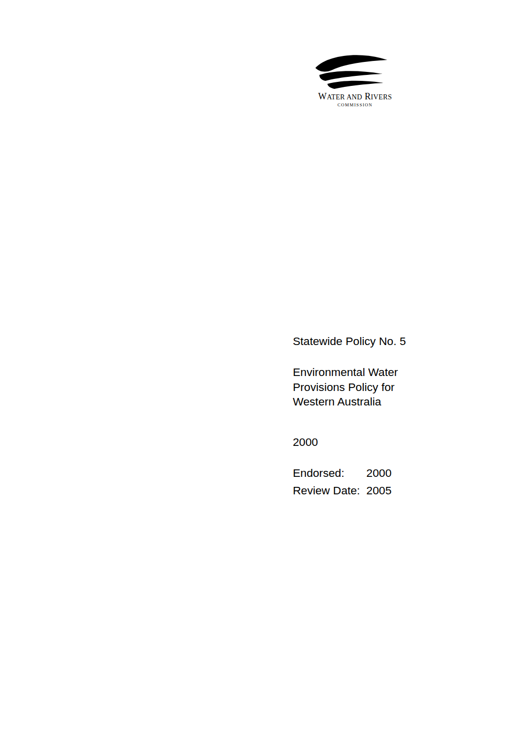WATER AND RIVERS
COMMISSION
Statewide Policy No. 5
Environmental Water
Provisions Policy for
Western Australia
2000
Endorsed: 2000
Review Date: 2005